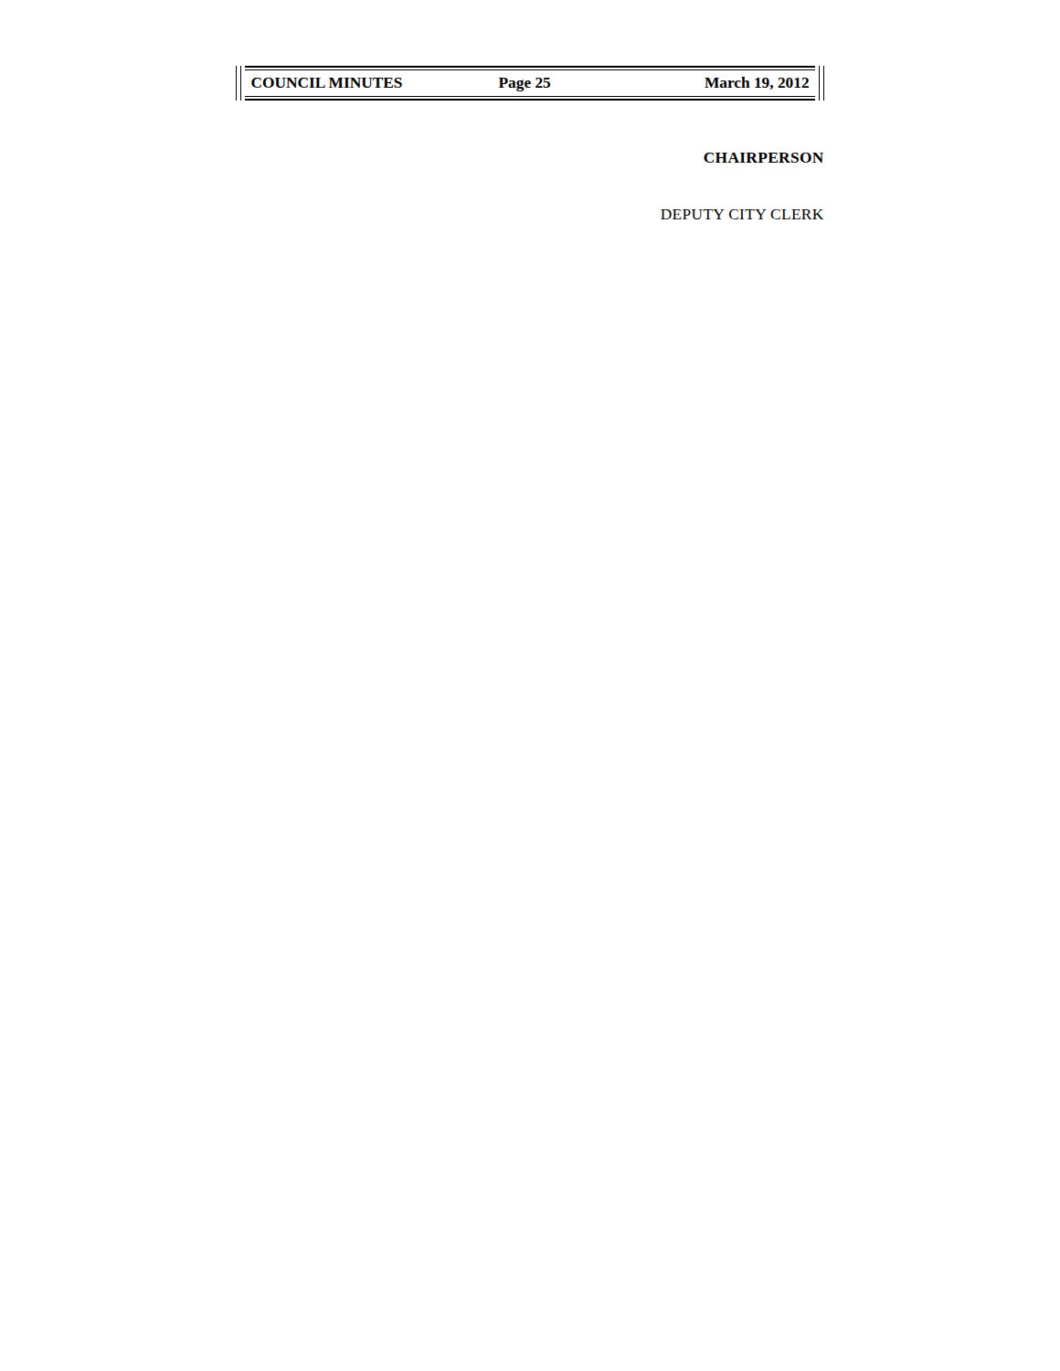| COUNCIL MINUTES | Page 25 | March 19, 2012 |
CHAIRPERSON
DEPUTY CITY CLERK